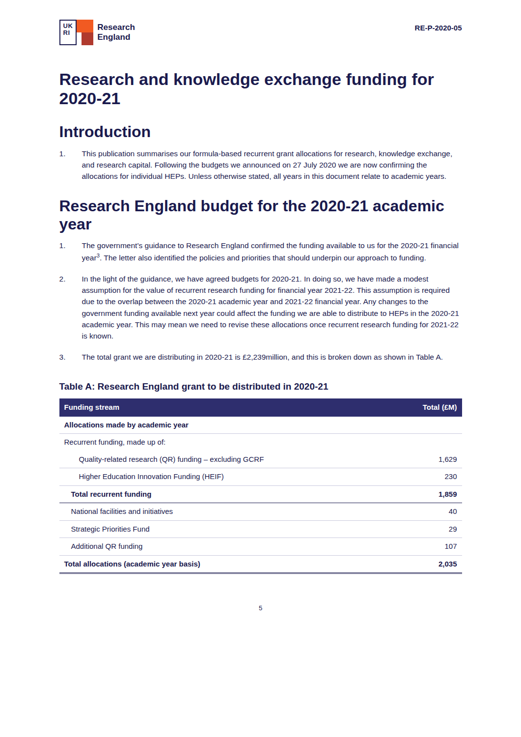UK
RI
Research
England
RE-P-2020-05
Research and knowledge exchange funding for 2020-21
Introduction
This publication summarises our formula-based recurrent grant allocations for research, knowledge exchange, and research capital. Following the budgets we announced on 27 July 2020 we are now confirming the allocations for individual HEPs. Unless otherwise stated, all years in this document relate to academic years.
Research England budget for the 2020-21 academic year
The government’s guidance to Research England confirmed the funding available to us for the 2020-21 financial year3. The letter also identified the policies and priorities that should underpin our approach to funding.
In the light of the guidance, we have agreed budgets for 2020-21. In doing so, we have made a modest assumption for the value of recurrent research funding for financial year 2021-22. This assumption is required due to the overlap between the 2020-21 academic year and 2021-22 financial year. Any changes to the government funding available next year could affect the funding we are able to distribute to HEPs in the 2020-21 academic year. This may mean we need to revise these allocations once recurrent research funding for 2021-22 is known.
The total grant we are distributing in 2020-21 is £2,239million, and this is broken down as shown in Table A.
Table A: Research England grant to be distributed in 2020-21
| Funding stream | Total (£M) |
| --- | --- |
| Allocations made by academic year | |
| Recurrent funding, made up of: | |
| Quality-related research (QR) funding – excluding GCRF | 1,629 |
| Higher Education Innovation Funding (HEIF) | 230 |
| Total recurrent funding | 1,859 |
| National facilities and initiatives | 40 |
| Strategic Priorities Fund | 29 |
| Additional QR funding | 107 |
| Total allocations (academic year basis) | 2,035 |
5